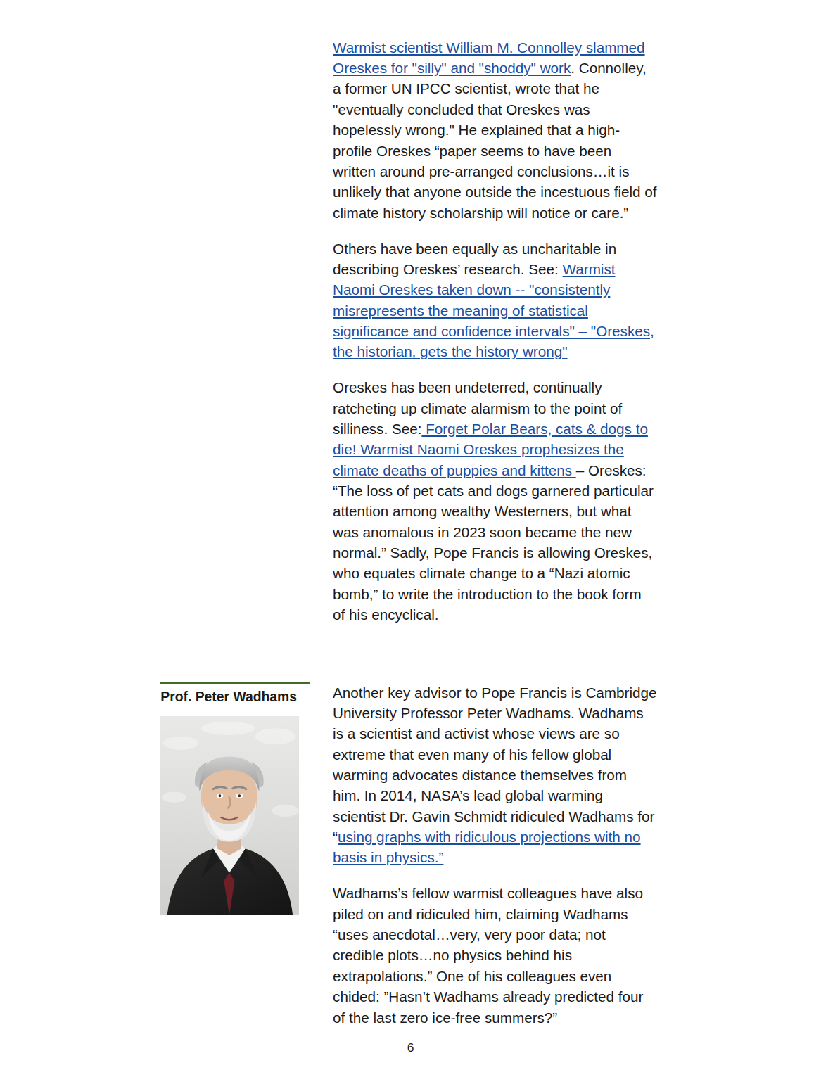Warmist scientist William M. Connolley slammed Oreskes for "silly" and "shoddy" work. Connolley, a former UN IPCC scientist, wrote that he "eventually concluded that Oreskes was hopelessly wrong." He explained that a high-profile Oreskes “paper seems to have been written around pre-arranged conclusions…it is unlikely that anyone outside the incestuous field of climate history scholarship will notice or care.”
Others have been equally as uncharitable in describing Oreskes’ research. See: Warmist Naomi Oreskes taken down -- "consistently misrepresents the meaning of statistical significance and confidence intervals" – "Oreskes, the historian, gets the history wrong"
Oreskes has been undeterred, continually ratcheting up climate alarmism to the point of silliness. See: Forget Polar Bears, cats & dogs to die! Warmist Naomi Oreskes prophesizes the climate deaths of puppies and kittens – Oreskes: “The loss of pet cats and dogs garnered particular attention among wealthy Westerners, but what was anomalous in 2023 soon became the new normal.” Sadly, Pope Francis is allowing Oreskes, who equates climate change to a “Nazi atomic bomb,” to write the introduction to the book form of his encyclical.
Prof. Peter Wadhams
Another key advisor to Pope Francis is Cambridge University Professor Peter Wadhams. Wadhams is a scientist and activist whose views are so extreme that even many of his fellow global warming advocates distance themselves from him. In 2014, NASA’s lead global warming scientist Dr. Gavin Schmidt ridiculed Wadhams for “using graphs with ridiculous projections with no basis in physics.”
Wadhams’s fellow warmist colleagues have also piled on and ridiculed him, claiming Wadhams “uses anecdotal…very, very poor data; not credible plots…no physics behind his extrapolations.” One of his colleagues even chided: ”Hasn’t Wadhams already predicted four of the last zero ice-free summers?”
6